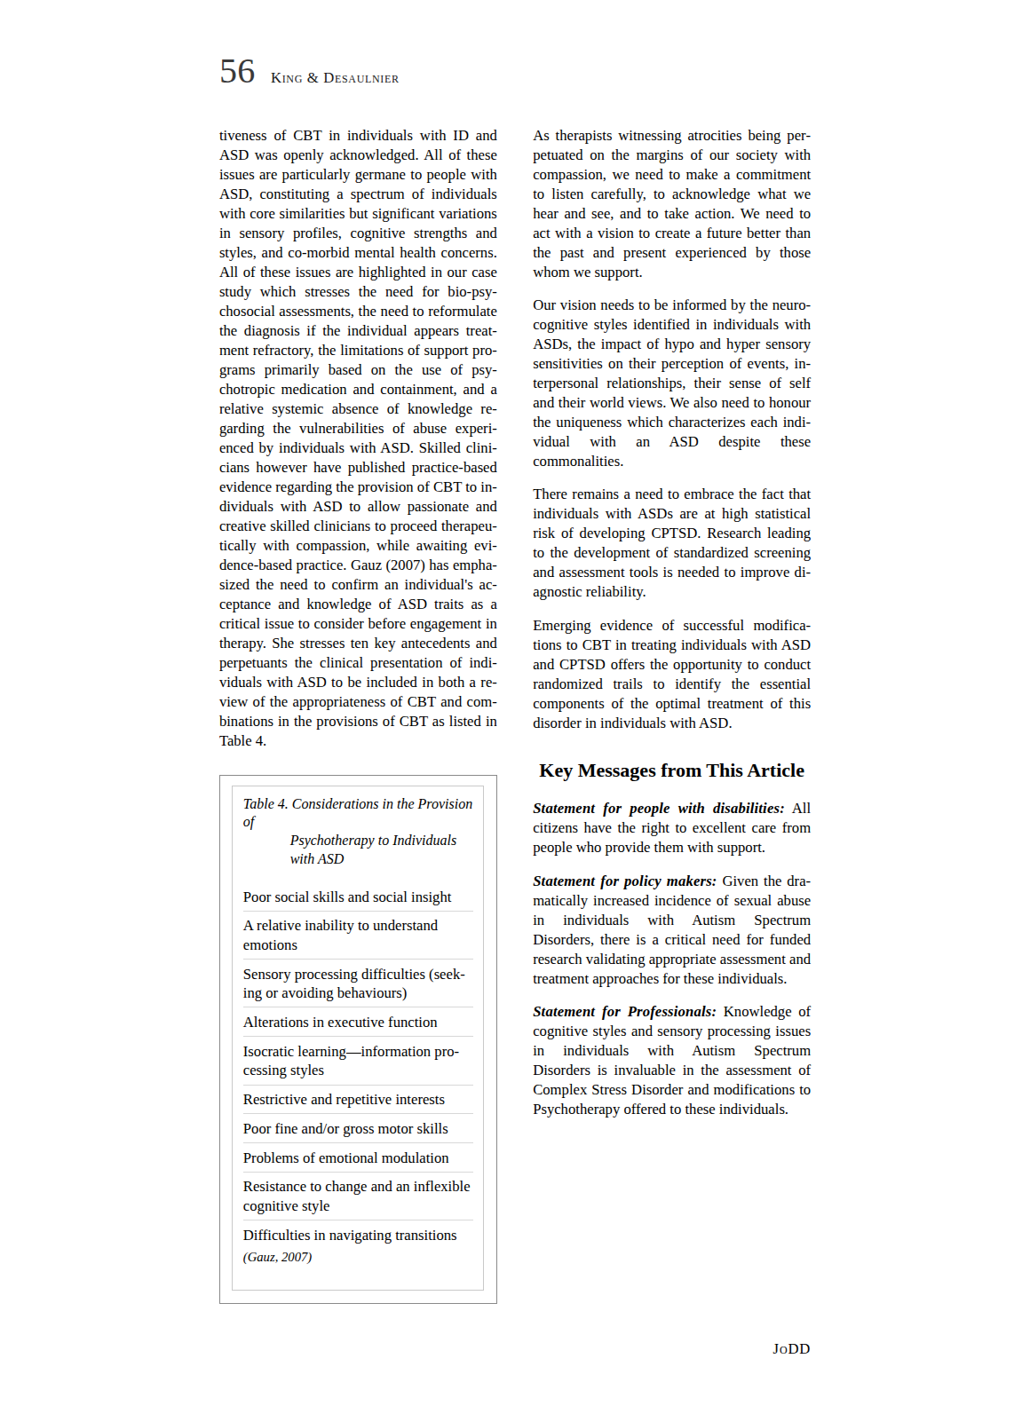56
King & Desaulnier
tiveness of CBT in individuals with ID and ASD was openly acknowledged. All of these issues are particularly germane to people with ASD, constituting a spectrum of individuals with core similarities but significant variations in sensory profiles, cognitive strengths and styles, and co-morbid mental health concerns. All of these issues are highlighted in our case study which stresses the need for bio-psychosocial assessments, the need to reformulate the diagnosis if the individual appears treatment refractory, the limitations of support programs primarily based on the use of psychotropic medication and containment, and a relative systemic absence of knowledge regarding the vulnerabilities of abuse experienced by individuals with ASD. Skilled clinicians however have published practice-based evidence regarding the provision of CBT to individuals with ASD to allow passionate and creative skilled clinicians to proceed therapeutically with compassion, while awaiting evidence-based practice. Gauz (2007) has emphasized the need to confirm an individual's acceptance and knowledge of ASD traits as a critical issue to consider before engagement in therapy. She stresses ten key antecedents and perpetuants the clinical presentation of individuals with ASD to be included in both a review of the appropriateness of CBT and combinations in the provisions of CBT as listed in Table 4.
Table 4. Considerations in the Provision of Psychotherapy to Individuals with ASD
Poor social skills and social insight
A relative inability to understand emotions
Sensory processing difficulties (seeking or avoiding behaviours)
Alterations in executive function
Isocratic learning—information processing styles
Restrictive and repetitive interests
Poor fine and/or gross motor skills
Problems of emotional modulation
Resistance to change and an inflexible cognitive style
Difficulties in navigating transitions
(Gauz, 2007)
As therapists witnessing atrocities being perpetuated on the margins of our society with compassion, we need to make a commitment to listen carefully, to acknowledge what we hear and see, and to take action. We need to act with a vision to create a future better than the past and present experienced by those whom we support.
Our vision needs to be informed by the neuro-cognitive styles identified in individuals with ASDs, the impact of hypo and hyper sensory sensitivities on their perception of events, interpersonal relationships, their sense of self and their world views. We also need to honour the uniqueness which characterizes each individual with an ASD despite these commonalities.
There remains a need to embrace the fact that individuals with ASDs are at high statistical risk of developing CPTSD. Research leading to the development of standardized screening and assessment tools is needed to improve diagnostic reliability.
Emerging evidence of successful modifications to CBT in treating individuals with ASD and CPTSD offers the opportunity to conduct randomized trails to identify the essential components of the optimal treatment of this disorder in individuals with ASD.
Key Messages from This Article
Statement for people with disabilities: All citizens have the right to excellent care from people who provide them with support.
Statement for policy makers: Given the dramatically increased incidence of sexual abuse in individuals with Autism Spectrum Disorders, there is a critical need for funded research validating appropriate assessment and treatment approaches for these individuals.
Statement for Professionals: Knowledge of cognitive styles and sensory processing issues in individuals with Autism Spectrum Disorders is invaluable in the assessment of Complex Stress Disorder and modifications to Psychotherapy offered to these individuals.
JoDD